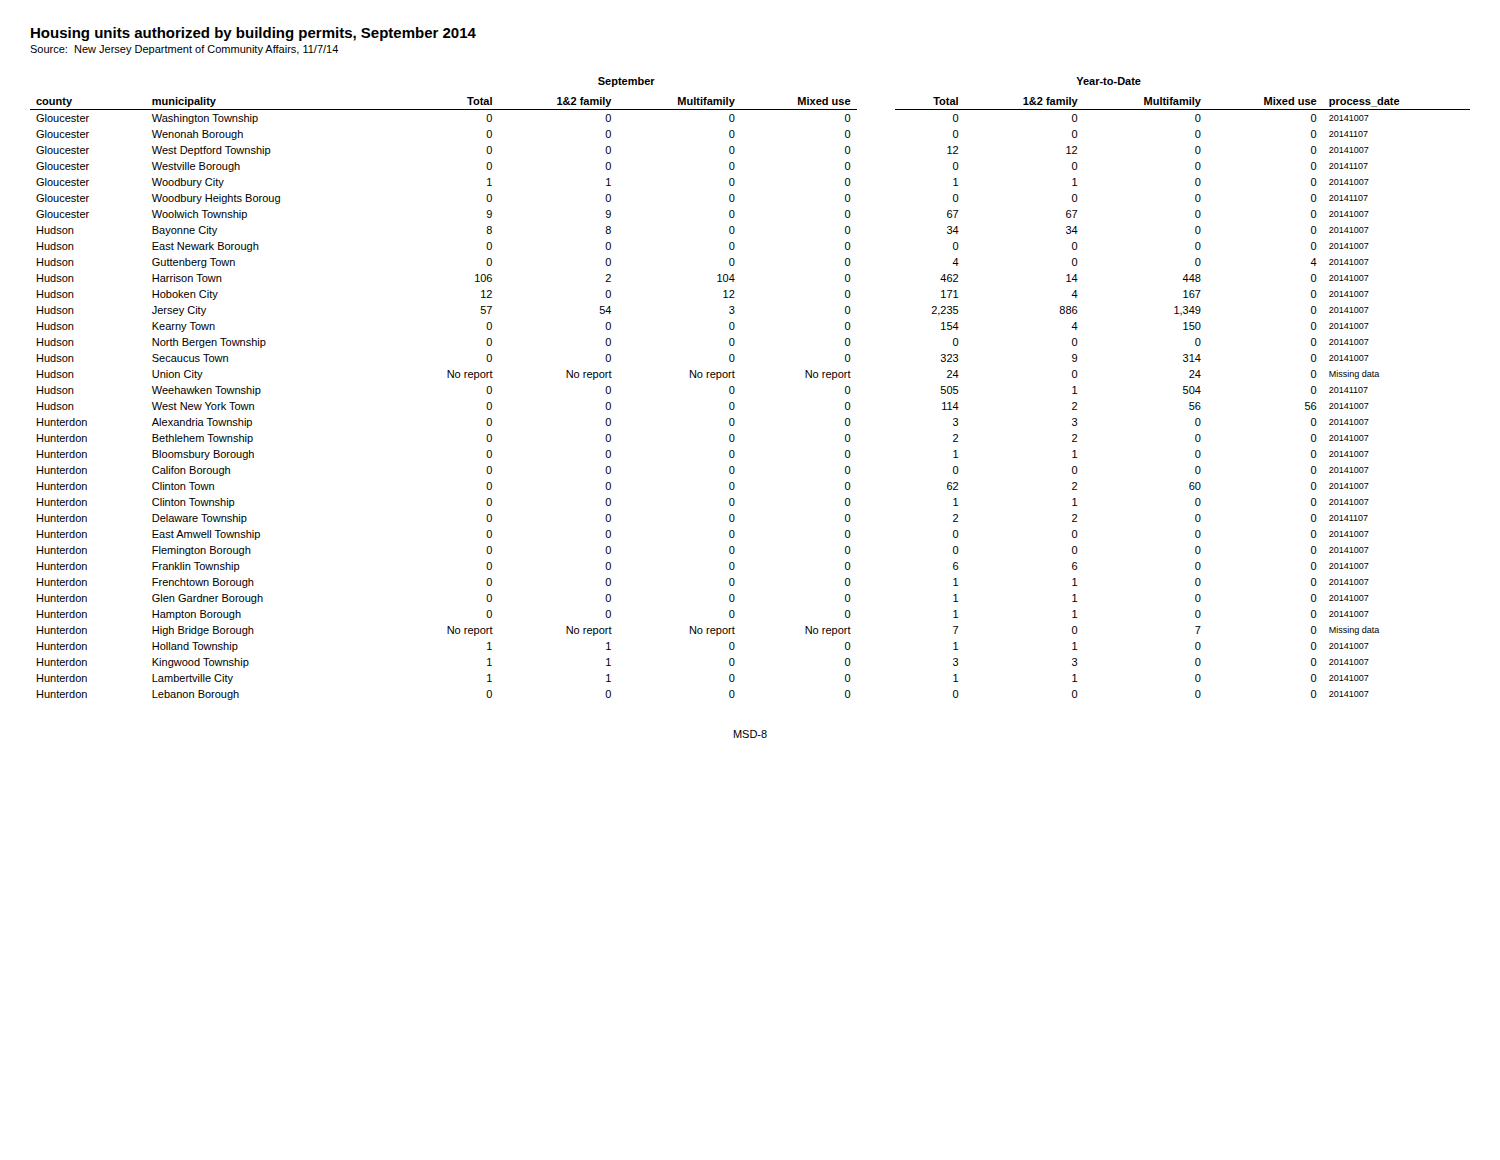Housing units authorized by building permits, September 2014
Source: New Jersey Department of Community Affairs, 11/7/14
| | September | | Year-to-Date | |
| --- | --- | --- | --- | --- |
| county | municipality | Total | 1&2 family | Multifamily | Mixed use | | Total | 1&2 family | Multifamily | Mixed use | process_date |
| Gloucester | Washington Township | 0 | 0 | 0 | 0 | | 0 | 0 | 0 | 0 | 20141007 |
| Gloucester | Wenonah Borough | 0 | 0 | 0 | 0 | | 0 | 0 | 0 | 0 | 20141107 |
| Gloucester | West Deptford Township | 0 | 0 | 0 | 0 | | 12 | 12 | 0 | 0 | 20141007 |
| Gloucester | Westville Borough | 0 | 0 | 0 | 0 | | 0 | 0 | 0 | 0 | 20141107 |
| Gloucester | Woodbury City | 1 | 1 | 0 | 0 | | 1 | 1 | 0 | 0 | 20141007 |
| Gloucester | Woodbury Heights Boroug | 0 | 0 | 0 | 0 | | 0 | 0 | 0 | 0 | 20141107 |
| Gloucester | Woolwich Township | 9 | 9 | 0 | 0 | | 67 | 67 | 0 | 0 | 20141007 |
| Hudson | Bayonne City | 8 | 8 | 0 | 0 | | 34 | 34 | 0 | 0 | 20141007 |
| Hudson | East Newark Borough | 0 | 0 | 0 | 0 | | 0 | 0 | 0 | 0 | 20141007 |
| Hudson | Guttenberg Town | 0 | 0 | 0 | 0 | | 4 | 0 | 0 | 4 | 20141007 |
| Hudson | Harrison Town | 106 | 2 | 104 | 0 | | 462 | 14 | 448 | 0 | 20141007 |
| Hudson | Hoboken City | 12 | 0 | 12 | 0 | | 171 | 4 | 167 | 0 | 20141007 |
| Hudson | Jersey City | 57 | 54 | 3 | 0 | | 2,235 | 886 | 1,349 | 0 | 20141007 |
| Hudson | Kearny Town | 0 | 0 | 0 | 0 | | 154 | 4 | 150 | 0 | 20141007 |
| Hudson | North Bergen Township | 0 | 0 | 0 | 0 | | 0 | 0 | 0 | 0 | 20141007 |
| Hudson | Secaucus Town | 0 | 0 | 0 | 0 | | 323 | 9 | 314 | 0 | 20141007 |
| Hudson | Union City | No report | No report | No report | No report | | 24 | 0 | 24 | 0 | Missing data |
| Hudson | Weehawken Township | 0 | 0 | 0 | 0 | | 505 | 1 | 504 | 0 | 20141107 |
| Hudson | West New York Town | 0 | 0 | 0 | 0 | | 114 | 2 | 56 | 56 | 20141007 |
| Hunterdon | Alexandria Township | 0 | 0 | 0 | 0 | | 3 | 3 | 0 | 0 | 20141007 |
| Hunterdon | Bethlehem Township | 0 | 0 | 0 | 0 | | 2 | 2 | 0 | 0 | 20141007 |
| Hunterdon | Bloomsbury Borough | 0 | 0 | 0 | 0 | | 1 | 1 | 0 | 0 | 20141007 |
| Hunterdon | Califon Borough | 0 | 0 | 0 | 0 | | 0 | 0 | 0 | 0 | 20141007 |
| Hunterdon | Clinton Town | 0 | 0 | 0 | 0 | | 62 | 2 | 60 | 0 | 20141007 |
| Hunterdon | Clinton Township | 0 | 0 | 0 | 0 | | 1 | 1 | 0 | 0 | 20141007 |
| Hunterdon | Delaware Township | 0 | 0 | 0 | 0 | | 2 | 2 | 0 | 0 | 20141107 |
| Hunterdon | East Amwell Township | 0 | 0 | 0 | 0 | | 0 | 0 | 0 | 0 | 20141007 |
| Hunterdon | Flemington Borough | 0 | 0 | 0 | 0 | | 0 | 0 | 0 | 0 | 20141007 |
| Hunterdon | Franklin Township | 0 | 0 | 0 | 0 | | 6 | 6 | 0 | 0 | 20141007 |
| Hunterdon | Frenchtown Borough | 0 | 0 | 0 | 0 | | 1 | 1 | 0 | 0 | 20141007 |
| Hunterdon | Glen Gardner Borough | 0 | 0 | 0 | 0 | | 1 | 1 | 0 | 0 | 20141007 |
| Hunterdon | Hampton Borough | 0 | 0 | 0 | 0 | | 1 | 1 | 0 | 0 | 20141007 |
| Hunterdon | High Bridge Borough | No report | No report | No report | No report | | 7 | 0 | 7 | 0 | Missing data |
| Hunterdon | Holland Township | 1 | 1 | 0 | 0 | | 1 | 1 | 0 | 0 | 20141007 |
| Hunterdon | Kingwood Township | 1 | 1 | 0 | 0 | | 3 | 3 | 0 | 0 | 20141007 |
| Hunterdon | Lambertville City | 1 | 1 | 0 | 0 | | 1 | 1 | 0 | 0 | 20141007 |
| Hunterdon | Lebanon Borough | 0 | 0 | 0 | 0 | | 0 | 0 | 0 | 0 | 20141007 |
MSD-8